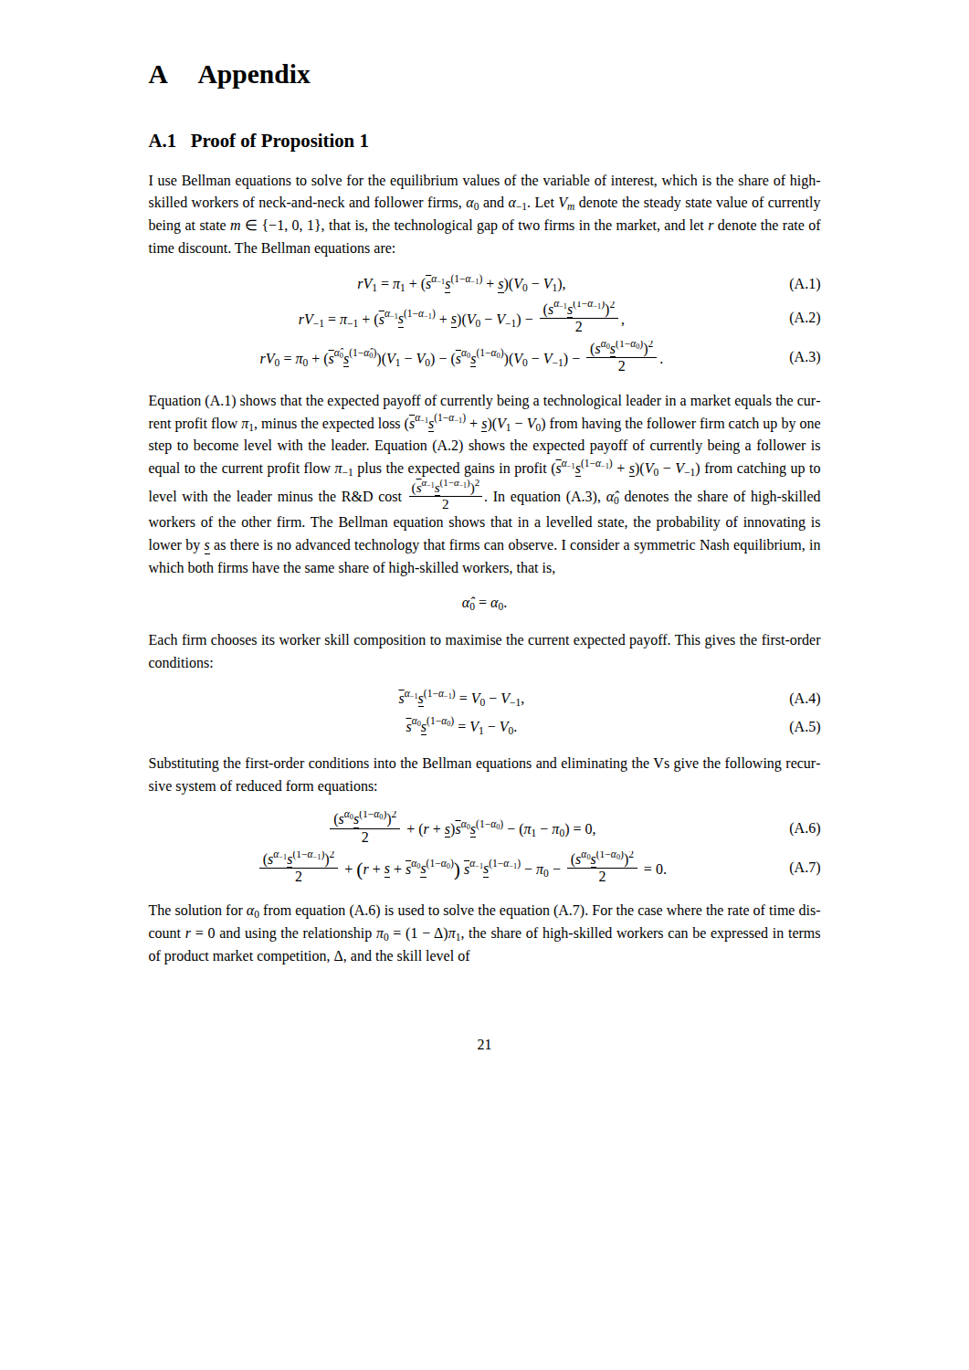AAppendix
A.1 Proof of Proposition 1
I use Bellman equations to solve for the equilibrium values of the variable of interest, which is the share of high-skilled workers of neck-and-neck and follower firms, α0 and α−1. Let Vm denote the steady state value of currently being at state m ∈ {−1, 0, 1}, that is, the technological gap of two firms in the market, and let r denote the rate of time discount. The Bellman equations are:
rV1 = π1 + (sα−1s(1−α−1) + s)(V0 − V1),
(A.1)
rV−1 = π−1 + (sα−1s(1−α−1) + s)(V0 − V−1) − (sα−1s(1−α−1))22,
(A.2)
rV0 = π0 + (sα̂0s(1−α̂0))(V1 − V0) − (sα0s(1−α0))(V0 − V−1) − (sα0s(1−α0))22.
(A.3)
Equation (A.1) shows that the expected payoff of currently being a technological leader in a market equals the current profit flow π1, minus the expected loss (sα−1s(1−α−1) + s)(V1 − V0) from having the follower firm catch up by one step to become level with the leader. Equation (A.2) shows the expected payoff of currently being a follower is equal to the current profit flow π−1 plus the expected gains in profit (sα−1s(1−α−1) + s)(V0 − V−1) from catching up to level with the leader minus the R&D cost (sα−1s(1−α−1))22. In equation (A.3), α̂0 denotes the share of high-skilled workers of the other firm. The Bellman equation shows that in a levelled state, the probability of innovating is lower by s as there is no advanced technology that firms can observe. I consider a symmetric Nash equilibrium, in which both firms have the same share of high-skilled workers, that is,
α̂0 = α0.
Each firm chooses its worker skill composition to maximise the current expected payoff. This gives the first-order conditions:
sα−1s(1−α−1) = V0 − V−1,
(A.4)
sα0s(1−α0) = V1 − V0.
(A.5)
Substituting the first-order conditions into the Bellman equations and eliminating the Vs give the following recursive system of reduced form equations:
(sα0s(1−α0))22 + (r + s)sα0s(1−α0) − (π1 − π0) = 0,
(A.6)
(sα−1s(1−α−1))22 + (r + s + sα0s(1−α0)) sα−1s(1−α−1) − π0 − (sα0s(1−α0))22 = 0.
(A.7)
The solution for α0 from equation (A.6) is used to solve the equation (A.7). For the case where the rate of time discount r = 0 and using the relationship π0 = (1 − Δ)π1, the share of high-skilled workers can be expressed in terms of product market competition, Δ, and the skill level of
21